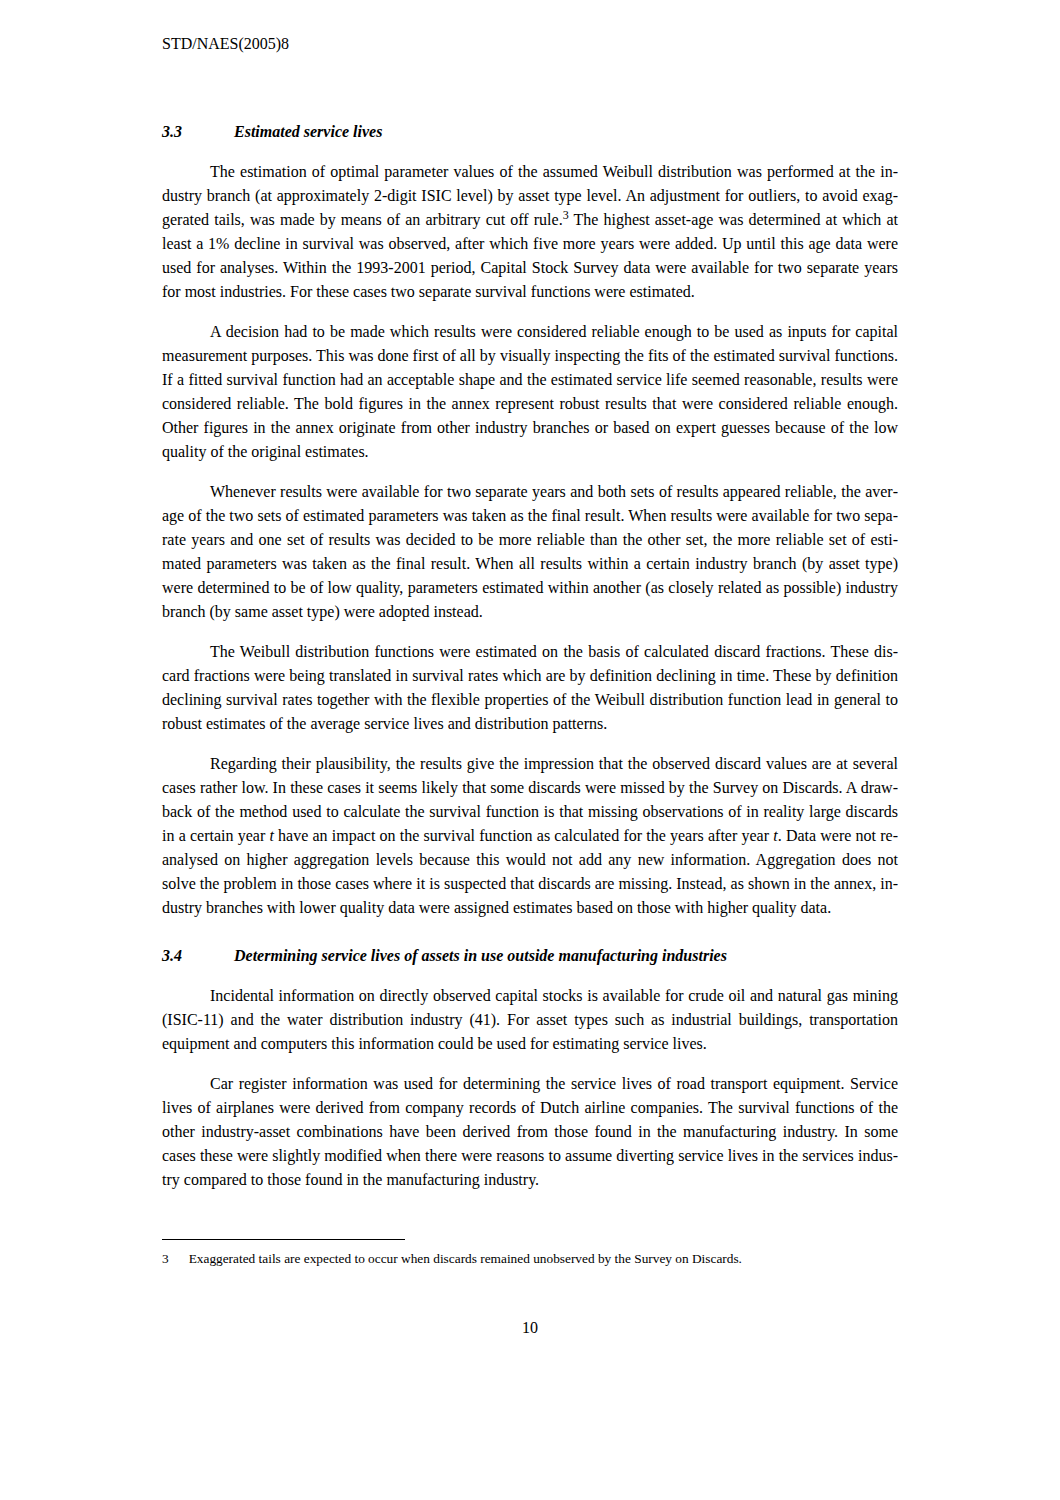STD/NAES(2005)8
3.3 Estimated service lives
The estimation of optimal parameter values of the assumed Weibull distribution was performed at the industry branch (at approximately 2-digit ISIC level) by asset type level. An adjustment for outliers, to avoid exaggerated tails, was made by means of an arbitrary cut off rule.3 The highest asset-age was determined at which at least a 1% decline in survival was observed, after which five more years were added. Up until this age data were used for analyses. Within the 1993-2001 period, Capital Stock Survey data were available for two separate years for most industries. For these cases two separate survival functions were estimated.
A decision had to be made which results were considered reliable enough to be used as inputs for capital measurement purposes. This was done first of all by visually inspecting the fits of the estimated survival functions. If a fitted survival function had an acceptable shape and the estimated service life seemed reasonable, results were considered reliable. The bold figures in the annex represent robust results that were considered reliable enough. Other figures in the annex originate from other industry branches or based on expert guesses because of the low quality of the original estimates.
Whenever results were available for two separate years and both sets of results appeared reliable, the average of the two sets of estimated parameters was taken as the final result. When results were available for two separate years and one set of results was decided to be more reliable than the other set, the more reliable set of estimated parameters was taken as the final result. When all results within a certain industry branch (by asset type) were determined to be of low quality, parameters estimated within another (as closely related as possible) industry branch (by same asset type) were adopted instead.
The Weibull distribution functions were estimated on the basis of calculated discard fractions. These discard fractions were being translated in survival rates which are by definition declining in time. These by definition declining survival rates together with the flexible properties of the Weibull distribution function lead in general to robust estimates of the average service lives and distribution patterns.
Regarding their plausibility, the results give the impression that the observed discard values are at several cases rather low. In these cases it seems likely that some discards were missed by the Survey on Discards. A drawback of the method used to calculate the survival function is that missing observations of in reality large discards in a certain year t have an impact on the survival function as calculated for the years after year t. Data were not re-analysed on higher aggregation levels because this would not add any new information. Aggregation does not solve the problem in those cases where it is suspected that discards are missing. Instead, as shown in the annex, industry branches with lower quality data were assigned estimates based on those with higher quality data.
3.4 Determining service lives of assets in use outside manufacturing industries
Incidental information on directly observed capital stocks is available for crude oil and natural gas mining (ISIC-11) and the water distribution industry (41). For asset types such as industrial buildings, transportation equipment and computers this information could be used for estimating service lives.
Car register information was used for determining the service lives of road transport equipment. Service lives of airplanes were derived from company records of Dutch airline companies. The survival functions of the other industry-asset combinations have been derived from those found in the manufacturing industry. In some cases these were slightly modified when there were reasons to assume diverting service lives in the services industry compared to those found in the manufacturing industry.
3 Exaggerated tails are expected to occur when discards remained unobserved by the Survey on Discards.
10